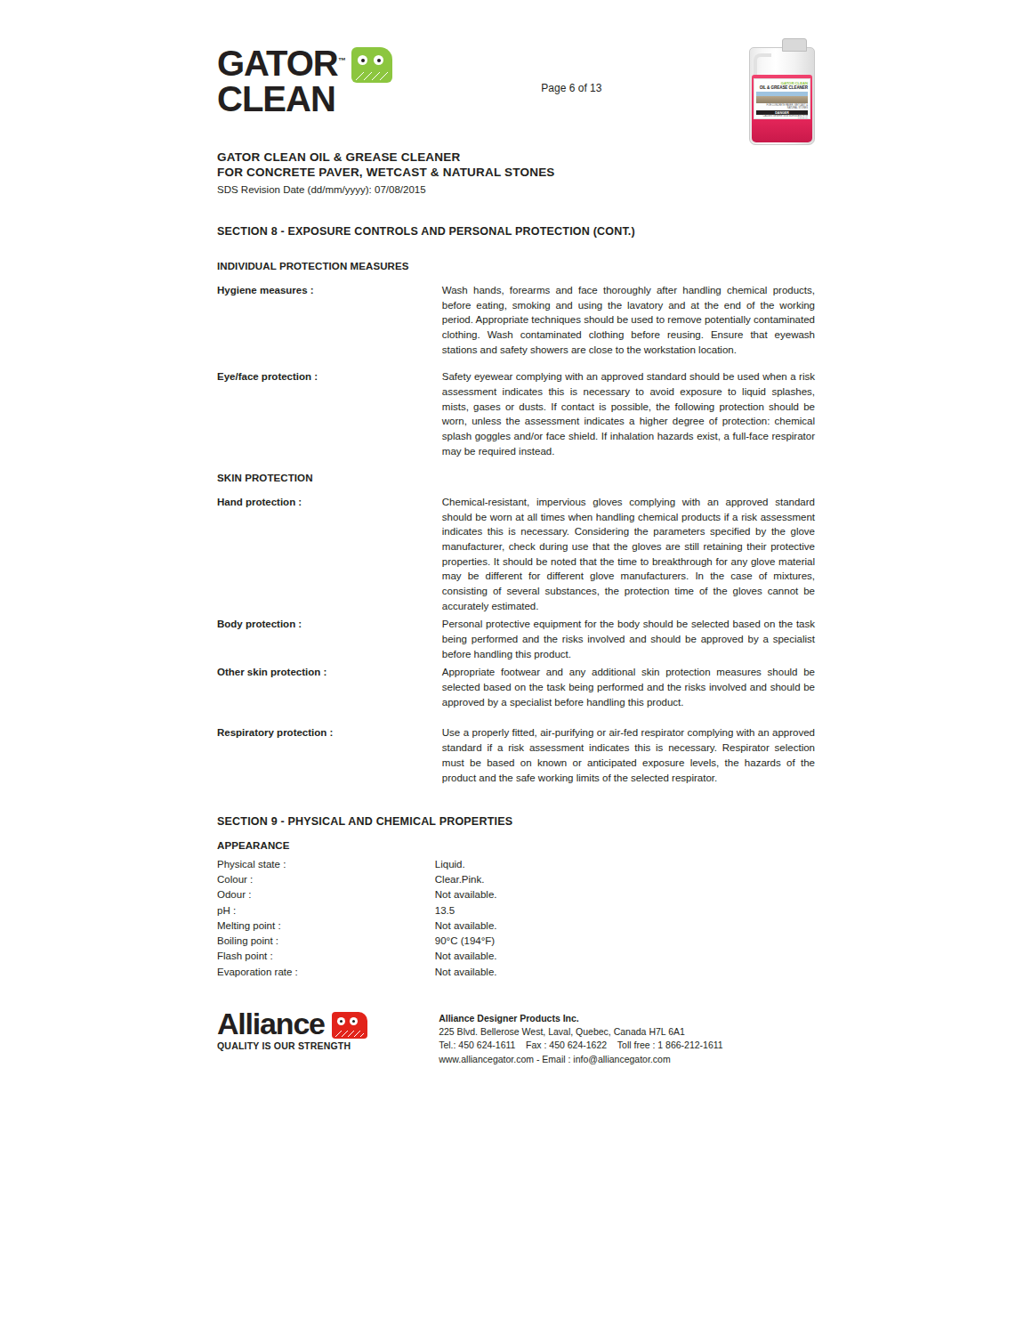GATOR™
CLEAN
Page 6 of 13
GATOR CLEAN
OIL & GREASE CLEANER
FOR CONCRETE PAVER, WETCAST & NATURAL STONES
DANGER
CAUSES SEVERE SKIN BURNS AND EYE DAMAGE
Gator Clean Oil & Grease Cleaner
For Concrete Paver, Wetcast & Natural Stones
SDS Revision Date (dd/mm/yyyy): 07/08/2015
Section 8 - Exposure Controls and Personal Protection (cont.)
Individual Protection Measures
| Hygiene measures : | Wash hands, forearms and face thoroughly after handling chemical products, before eating, smoking and using the lavatory and at the end of the working period. Appropriate techniques should be used to remove potentially contaminated clothing. Wash contaminated clothing before reusing. Ensure that eyewash stations and safety showers are close to the workstation location. |
| Eye/face protection : | Safety eyewear complying with an approved standard should be used when a risk assessment indicates this is necessary to avoid exposure to liquid splashes, mists, gases or dusts. If contact is possible, the following protection should be worn, unless the assessment indicates a higher degree of protection: chemical splash goggles and/or face shield. If inhalation hazards exist, a full-face respirator may be required instead. |
Skin Protection
| Hand protection : | Chemical-resistant, impervious gloves complying with an approved standard should be worn at all times when handling chemical products if a risk assessment indicates this is necessary. Considering the parameters specified by the glove manufacturer, check during use that the gloves are still retaining their protective properties. It should be noted that the time to breakthrough for any glove material may be different for different glove manufacturers. In the case of mixtures, consisting of several substances, the protection time of the gloves cannot be accurately estimated. |
| Body protection : | Personal protective equipment for the body should be selected based on the task being performed and the risks involved and should be approved by a specialist before handling this product. |
| Other skin protection : | Appropriate footwear and any additional skin protection measures should be selected based on the task being performed and the risks involved and should be approved by a specialist before handling this product. |
| Respiratory protection : | Use a properly fitted, air-purifying or air-fed respirator complying with an approved standard if a risk assessment indicates this is necessary. Respirator selection must be based on known or anticipated exposure levels, the hazards of the product and the safe working limits of the selected respirator. |
Section 9 - Physical and Chemical Properties
Appearance
| Physical state : | Liquid. |
| Colour : | Clear.Pink. |
| Odour : | Not available. |
| pH : | 13.5 |
| Melting point : | Not available. |
| Boiling point : | 90°C (194°F) |
| Flash point : | Not available. |
| Evaporation rate : | Not available. |
Alliance
Quality is our strength
Alliance Designer Products Inc.
225 Blvd. Bellerose West, Laval, Quebec, Canada H7L 6A1
Tel.: 450 624-1611 Fax : 450 624-1622 Toll free : 1 866-212-1611
www.alliancegator.com - Email : info@alliancegator.com